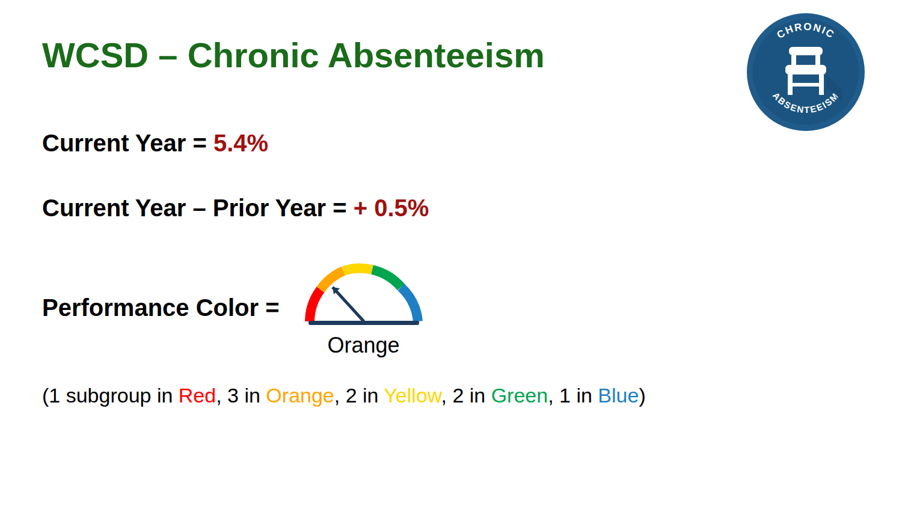CHRONIC ABSENTEEISM
WCSD – Chronic Absenteeism
Current Year = 5.4%
Current Year – Prior Year = + 0.5%
Performance Color =
Orange
(1 subgroup in Red, 3 in Orange, 2 in Yellow, 2 in Green, 1 in Blue)